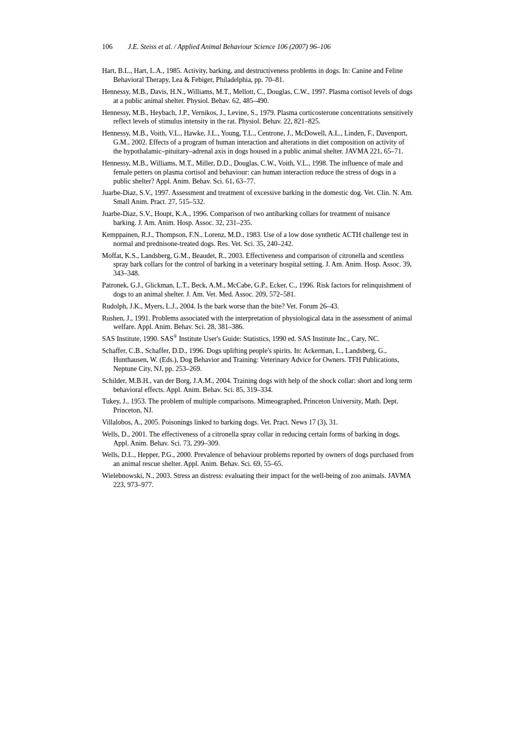106 J.E. Steiss et al. / Applied Animal Behaviour Science 106 (2007) 96–106
Hart, B.L., Hart, L.A., 1985. Activity, barking, and destructiveness problems in dogs. In: Canine and Feline Behavioral Therapy, Lea & Febiger, Philadelphia, pp. 70–81.
Hennessy, M.B., Davis, H.N., Williams, M.T., Mellott, C., Douglas, C.W., 1997. Plasma cortisol levels of dogs at a public animal shelter. Physiol. Behav. 62, 485–490.
Hennessy, M.B., Heybach, J.P., Vernikos, J., Levine, S., 1979. Plasma corticosterone concentrations sensitively reflect levels of stimulus intensity in the rat. Physiol. Behav. 22, 821–825.
Hennessy, M.B., Voith, V.L., Hawke, J.L., Young, T.L., Centrone, J., McDowell, A.L., Linden, F., Davenport, G.M., 2002. Effects of a program of human interaction and alterations in diet composition on activity of the hypothalamic–pituitary–adrenal axis in dogs housed in a public animal shelter. JAVMA 221, 65–71.
Hennessy, M.B., Williams, M.T., Miller, D.D., Douglas, C.W., Voith, V.L., 1998. The influence of male and female petters on plasma cortisol and behaviour: can human interaction reduce the stress of dogs in a public shelter? Appl. Anim. Behav. Sci. 61, 63–77.
Juarbe-Diaz, S.V., 1997. Assessment and treatment of excessive barking in the domestic dog. Vet. Clin. N. Am. Small Anim. Pract. 27, 515–532.
Juarbe-Diaz, S.V., Houpt, K.A., 1996. Comparison of two antibarking collars for treatment of nuisance barking. J. Am. Anim. Hosp. Assoc. 32, 231–235.
Kemppainen, R.J., Thompson, F.N., Lorenz, M.D., 1983. Use of a low dose synthetic ACTH challenge test in normal and prednisone-treated dogs. Res. Vet. Sci. 35, 240–242.
Moffat, K.S., Landsberg, G.M., Beaudet, R., 2003. Effectiveness and comparison of citronella and scentless spray bark collars for the control of barking in a veterinary hospital setting. J. Am. Anim. Hosp. Assoc. 39, 343–348.
Patronek, G.J., Glickman, L.T., Beck, A.M., McCabe, G.P., Ecker, C., 1996. Risk factors for relinquishment of dogs to an animal shelter. J. Am. Vet. Med. Assoc. 209, 572–581.
Rudolph, J.K., Myers, L.J., 2004. Is the bark worse than the bite? Vet. Forum 26–43.
Rushen, J., 1991. Problems associated with the interpretation of physiological data in the assessment of animal welfare. Appl. Anim. Behav. Sci. 28, 381–386.
SAS Institute, 1990. SAS® Institute User's Guide: Statistics, 1990 ed. SAS Institute Inc., Cary, NC.
Schaffer, C.B., Schaffer, D.D., 1996. Dogs uplifting people's spirits. In: Ackerman, L., Landsberg, G., Hunthausen, W. (Eds.), Dog Behavior and Training: Veterinary Advice for Owners. TFH Publications, Neptune City, NJ, pp. 253–269.
Schilder, M.B.H., van der Borg, J.A.M., 2004. Training dogs with help of the shock collar: short and long term behavioral effects. Appl. Anim. Behav. Sci. 85, 319–334.
Tukey, J., 1953. The problem of multiple comparisons. Mimeographed, Princeton University, Math. Dept. Princeton, NJ.
Villalobos, A., 2005. Poisonings linked to barking dogs. Vet. Pract. News 17 (3), 31.
Wells, D., 2001. The effectiveness of a citronella spray collar in reducing certain forms of barking in dogs. Appl. Anim. Behav. Sci. 73, 299–309.
Wells, D.L., Hepper, P.G., 2000. Prevalence of behaviour problems reported by owners of dogs purchased from an animal rescue shelter. Appl. Anim. Behav. Sci. 69, 55–65.
Wielebnowski, N., 2003. Stress an distress: evaluating their impact for the well-being of zoo animals. JAVMA 223, 973–977.